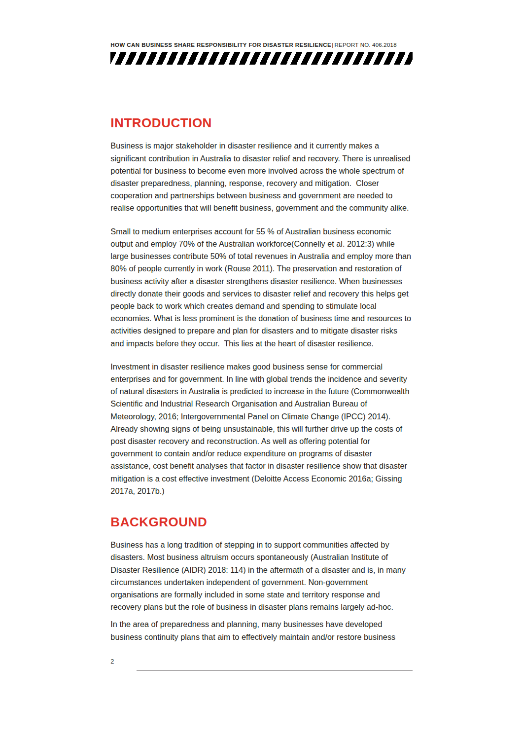How can business share responsibility for disaster resilience|Report no. 406.2018
Introduction
Business is major stakeholder in disaster resilience and it currently makes a significant contribution in Australia to disaster relief and recovery. There is unrealised potential for business to become even more involved across the whole spectrum of disaster preparedness, planning, response, recovery and mitigation. Closer cooperation and partnerships between business and government are needed to realise opportunities that will benefit business, government and the community alike.
Small to medium enterprises account for 55 % of Australian business economic output and employ 70% of the Australian workforce(Connelly et al. 2012:3) while large businesses contribute 50% of total revenues in Australia and employ more than 80% of people currently in work (Rouse 2011). The preservation and restoration of business activity after a disaster strengthens disaster resilience. When businesses directly donate their goods and services to disaster relief and recovery this helps get people back to work which creates demand and spending to stimulate local economies. What is less prominent is the donation of business time and resources to activities designed to prepare and plan for disasters and to mitigate disaster risks and impacts before they occur. This lies at the heart of disaster resilience.
Investment in disaster resilience makes good business sense for commercial enterprises and for government. In line with global trends the incidence and severity of natural disasters in Australia is predicted to increase in the future (Commonwealth Scientific and Industrial Research Organisation and Australian Bureau of Meteorology, 2016; Intergovernmental Panel on Climate Change (IPCC) 2014). Already showing signs of being unsustainable, this will further drive up the costs of post disaster recovery and reconstruction. As well as offering potential for government to contain and/or reduce expenditure on programs of disaster assistance, cost benefit analyses that factor in disaster resilience show that disaster mitigation is a cost effective investment (Deloitte Access Economic 2016a; Gissing 2017a, 2017b.)
Background
Business has a long tradition of stepping in to support communities affected by disasters. Most business altruism occurs spontaneously (Australian Institute of Disaster Resilience (AIDR) 2018: 114) in the aftermath of a disaster and is, in many circumstances undertaken independent of government. Non-government organisations are formally included in some state and territory response and recovery plans but the role of business in disaster plans remains largely ad-hoc.
In the area of preparedness and planning, many businesses have developed business continuity plans that aim to effectively maintain and/or restore business
2